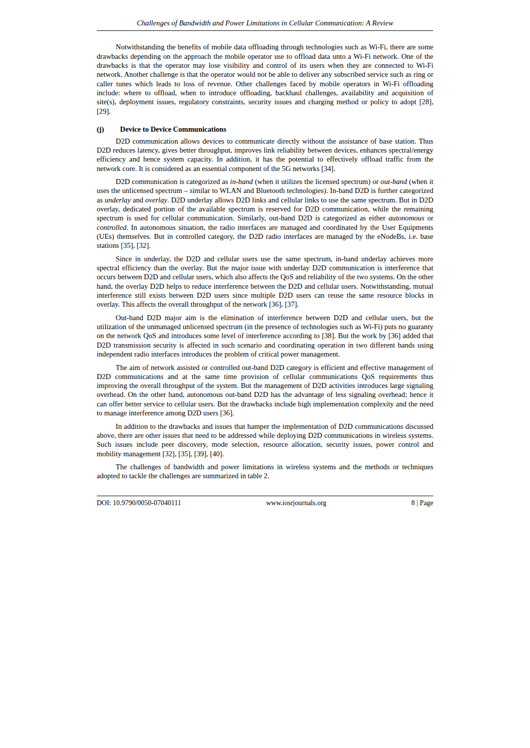Challenges of Bandwidth and Power Limitations in Cellular Communication: A Review
Notwithstanding the benefits of mobile data offloading through technologies such as Wi-Fi, there are some drawbacks depending on the approach the mobile operator use to offload data unto a Wi-Fi network. One of the drawbacks is that the operator may lose visibility and control of its users when they are connected to Wi-Fi network. Another challenge is that the operator would not be able to deliver any subscribed service such as ring or caller tunes which leads to loss of revenue. Other challenges faced by mobile operators in Wi-Fi offloading include: where to offload, when to introduce offloading, backhaul challenges, availability and acquisition of site(s), deployment issues, regulatory constraints, security issues and charging method or policy to adopt [28], [29].
(j) Device to Device Communications
D2D communication allows devices to communicate directly without the assistance of base station. Thus D2D reduces latency, gives better throughput, improves link reliability between devices, enhances spectral/energy efficiency and hence system capacity. In addition, it has the potential to effectively offload traffic from the network core. It is considered as an essential component of the 5G networks [34].
D2D communication is categorized as in-band (when it utilizes the licensed spectrum) or out-band (when it uses the unlicensed spectrum – similar to WLAN and Bluetooth technologies). In-band D2D is further categorized as underlay and overlay. D2D underlay allows D2D links and cellular links to use the same spectrum. But in D2D overlay, dedicated portion of the available spectrum is reserved for D2D communication, while the remaining spectrum is used for cellular communication. Similarly, out-band D2D is categorized as either autonomous or controlled. In autonomous situation, the radio interfaces are managed and coordinated by the User Equipments (UEs) themselves. But in controlled category, the D2D radio interfaces are managed by the eNodeBs, i.e. base stations [35], [32].
Since in underlay, the D2D and cellular users use the same spectrum, in-band underlay achieves more spectral efficiency than the overlay. But the major issue with underlay D2D communication is interference that occurs between D2D and cellular users, which also affects the QoS and reliability of the two systems. On the other hand, the overlay D2D helps to reduce interference between the D2D and cellular users. Notwithstanding, mutual interference still exists between D2D users since multiple D2D users can reuse the same resource blocks in overlay. This affects the overall throughput of the network [36], [37].
Out-band D2D major aim is the elimination of interference between D2D and cellular users, but the utilization of the unmanaged unlicensed spectrum (in the presence of technologies such as Wi-Fi) puts no guaranty on the network QoS and introduces some level of interference according to [38]. But the work by [36] added that D2D transmission security is affected in such scenario and coordinating operation in two different bands using independent radio interfaces introduces the problem of critical power management.
The aim of network assisted or controlled out-band D2D category is efficient and effective management of D2D communications and at the same time provision of cellular communications QoS requirements thus improving the overall throughput of the system. But the management of D2D activities introduces large signaling overhead. On the other hand, autonomous out-band D2D has the advantage of less signaling overhead; hence it can offer better service to cellular users. But the drawbacks include high implementation complexity and the need to manage interference among D2D users [36].
In addition to the drawbacks and issues that hamper the implementation of D2D communications discussed above, there are other issues that need to be addressed while deploying D2D communications in wireless systems. Such issues include peer discovery, mode selection, resource allocation, security issues, power control and mobility management [32], [35], [39], [40].
The challenges of bandwidth and power limitations in wireless systems and the methods or techniques adopted to tackle the challenges are summarized in table 2.
DOI: 10.9790/0050-07040111 www.iosrjournals.org 8 | Page